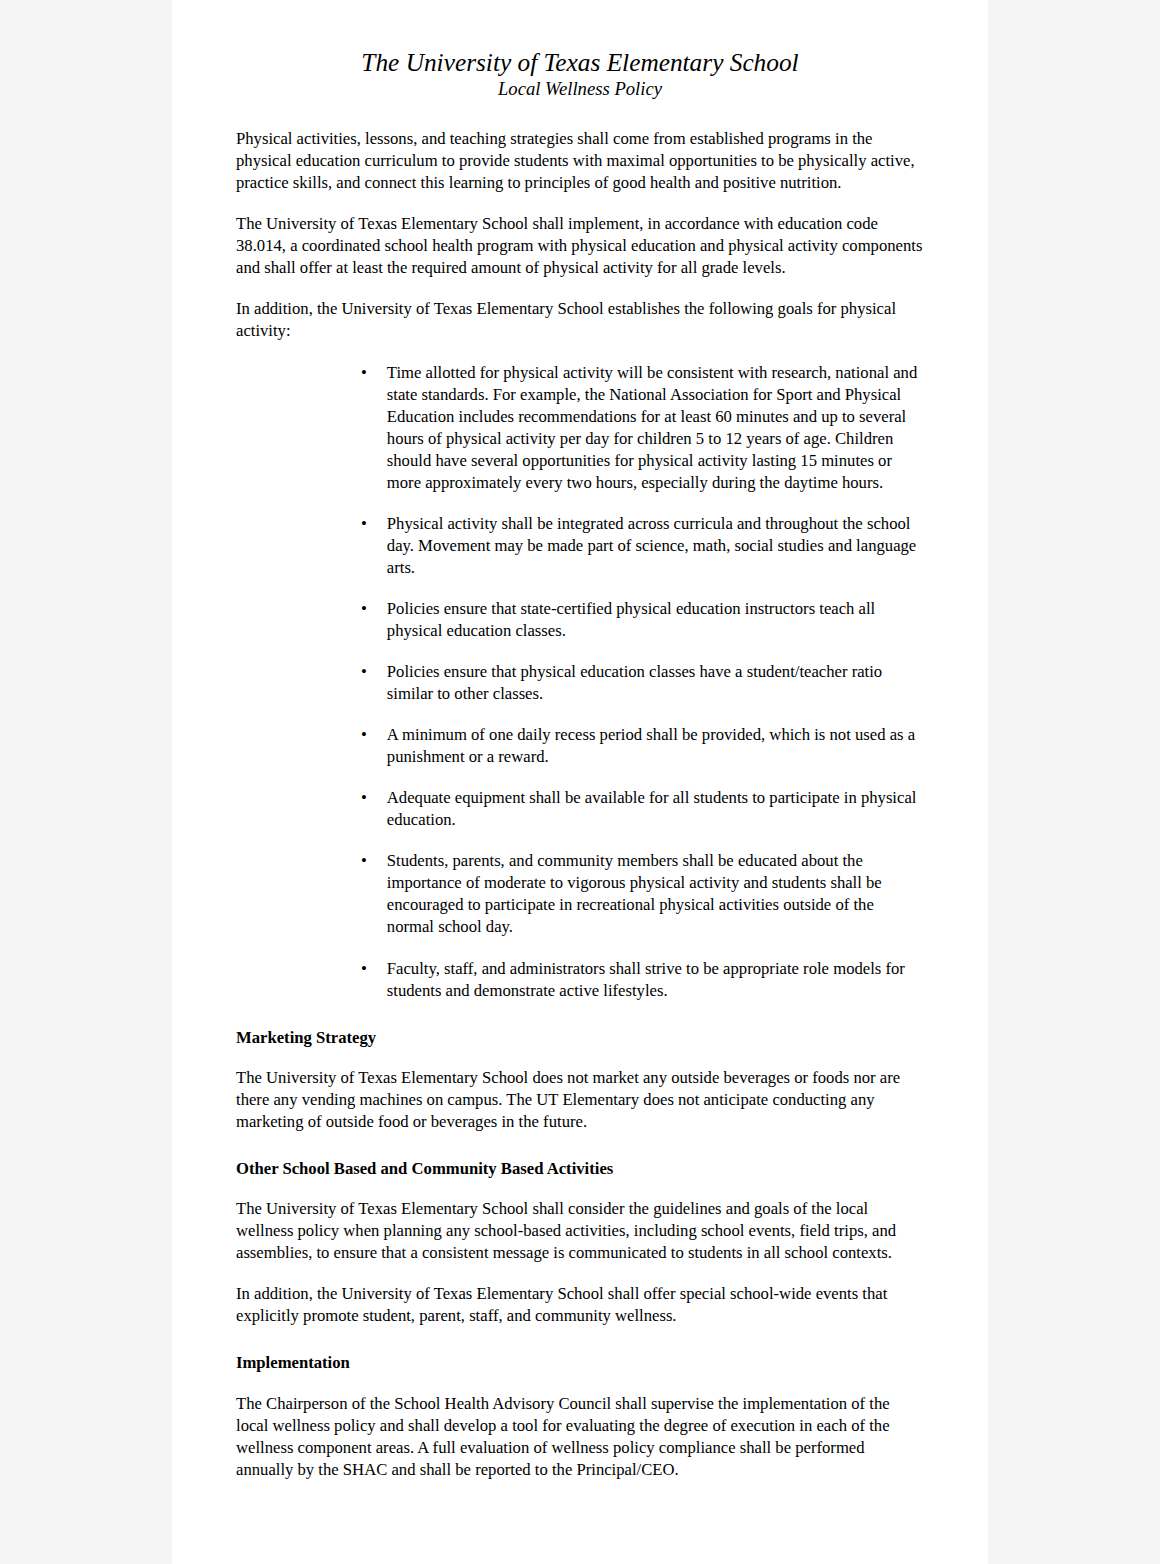The University of Texas Elementary School Local Wellness Policy
Physical activities, lessons, and teaching strategies shall come from established programs in the physical education curriculum to provide students with maximal opportunities to be physically active, practice skills, and connect this learning to principles of good health and positive nutrition.
The University of Texas Elementary School shall implement, in accordance with education code 38.014, a coordinated school health program with physical education and physical activity components and shall offer at least the required amount of physical activity for all grade levels.
In addition, the University of Texas Elementary School establishes the following goals for physical activity:
Time allotted for physical activity will be consistent with research, national and state standards. For example, the National Association for Sport and Physical Education includes recommendations for at least 60 minutes and up to several hours of physical activity per day for children 5 to 12 years of age. Children should have several opportunities for physical activity lasting 15 minutes or more approximately every two hours, especially during the daytime hours.
Physical activity shall be integrated across curricula and throughout the school day. Movement may be made part of science, math, social studies and language arts.
Policies ensure that state-certified physical education instructors teach all physical education classes.
Policies ensure that physical education classes have a student/teacher ratio similar to other classes.
A minimum of one daily recess period shall be provided, which is not used as a punishment or a reward.
Adequate equipment shall be available for all students to participate in physical education.
Students, parents, and community members shall be educated about the importance of moderate to vigorous physical activity and students shall be encouraged to participate in recreational physical activities outside of the normal school day.
Faculty, staff, and administrators shall strive to be appropriate role models for students and demonstrate active lifestyles.
Marketing Strategy
The University of Texas Elementary School does not market any outside beverages or foods nor are there any vending machines on campus. The UT Elementary does not anticipate conducting any marketing of outside food or beverages in the future.
Other School Based and Community Based Activities
The University of Texas Elementary School shall consider the guidelines and goals of the local wellness policy when planning any school-based activities, including school events, field trips, and assemblies, to ensure that a consistent message is communicated to students in all school contexts.
In addition, the University of Texas Elementary School shall offer special school-wide events that explicitly promote student, parent, staff, and community wellness.
Implementation
The Chairperson of the School Health Advisory Council shall supervise the implementation of the local wellness policy and shall develop a tool for evaluating the degree of execution in each of the wellness component areas. A full evaluation of wellness policy compliance shall be performed annually by the SHAC and shall be reported to the Principal/CEO.